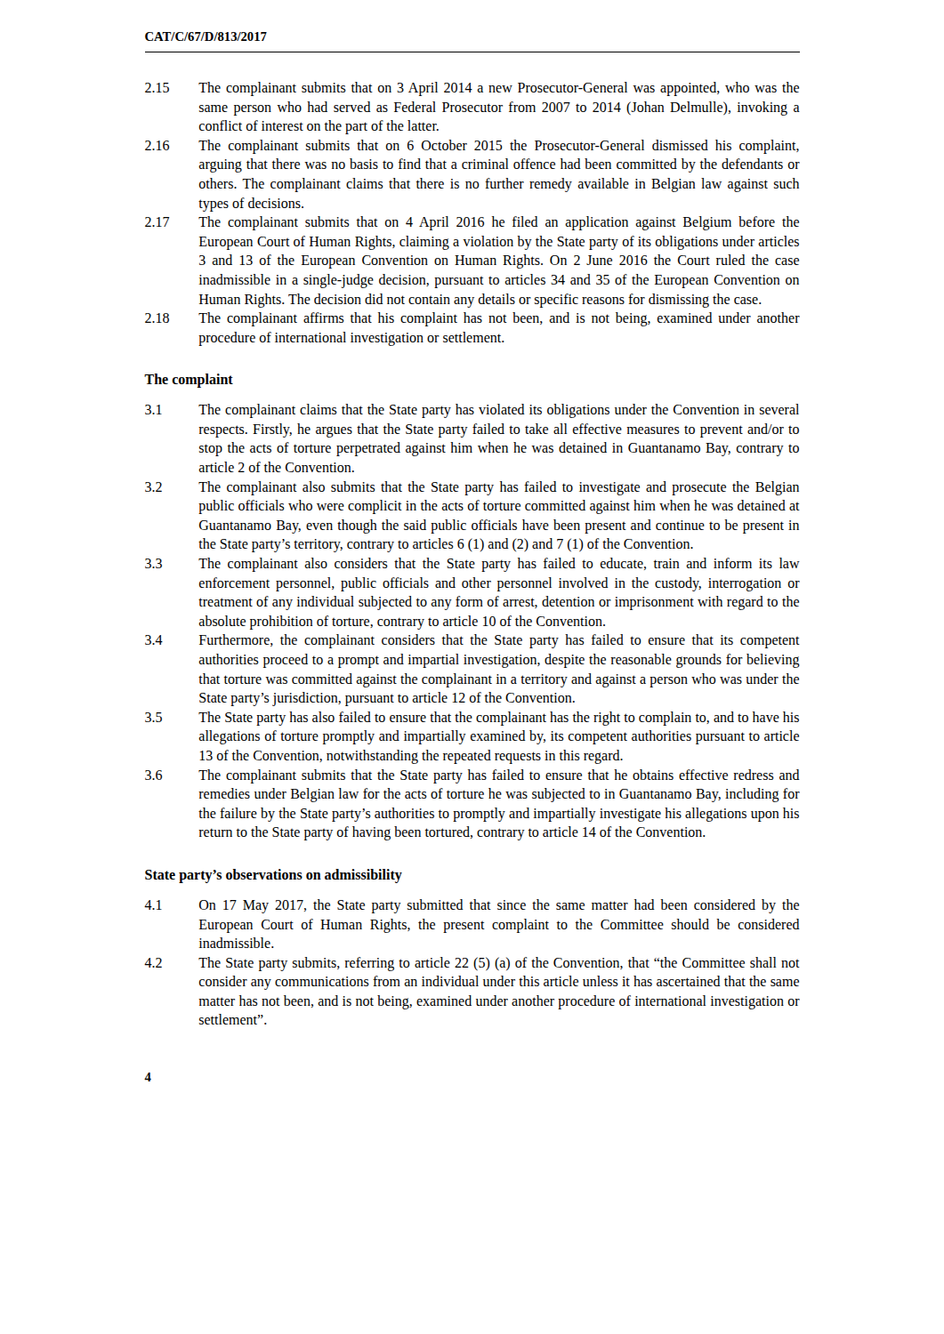CAT/C/67/D/813/2017
2.15 The complainant submits that on 3 April 2014 a new Prosecutor-General was appointed, who was the same person who had served as Federal Prosecutor from 2007 to 2014 (Johan Delmulle), invoking a conflict of interest on the part of the latter.
2.16 The complainant submits that on 6 October 2015 the Prosecutor-General dismissed his complaint, arguing that there was no basis to find that a criminal offence had been committed by the defendants or others. The complainant claims that there is no further remedy available in Belgian law against such types of decisions.
2.17 The complainant submits that on 4 April 2016 he filed an application against Belgium before the European Court of Human Rights, claiming a violation by the State party of its obligations under articles 3 and 13 of the European Convention on Human Rights. On 2 June 2016 the Court ruled the case inadmissible in a single-judge decision, pursuant to articles 34 and 35 of the European Convention on Human Rights. The decision did not contain any details or specific reasons for dismissing the case.
2.18 The complainant affirms that his complaint has not been, and is not being, examined under another procedure of international investigation or settlement.
The complaint
3.1 The complainant claims that the State party has violated its obligations under the Convention in several respects. Firstly, he argues that the State party failed to take all effective measures to prevent and/or to stop the acts of torture perpetrated against him when he was detained in Guantanamo Bay, contrary to article 2 of the Convention.
3.2 The complainant also submits that the State party has failed to investigate and prosecute the Belgian public officials who were complicit in the acts of torture committed against him when he was detained at Guantanamo Bay, even though the said public officials have been present and continue to be present in the State party’s territory, contrary to articles 6 (1) and (2) and 7 (1) of the Convention.
3.3 The complainant also considers that the State party has failed to educate, train and inform its law enforcement personnel, public officials and other personnel involved in the custody, interrogation or treatment of any individual subjected to any form of arrest, detention or imprisonment with regard to the absolute prohibition of torture, contrary to article 10 of the Convention.
3.4 Furthermore, the complainant considers that the State party has failed to ensure that its competent authorities proceed to a prompt and impartial investigation, despite the reasonable grounds for believing that torture was committed against the complainant in a territory and against a person who was under the State party’s jurisdiction, pursuant to article 12 of the Convention.
3.5 The State party has also failed to ensure that the complainant has the right to complain to, and to have his allegations of torture promptly and impartially examined by, its competent authorities pursuant to article 13 of the Convention, notwithstanding the repeated requests in this regard.
3.6 The complainant submits that the State party has failed to ensure that he obtains effective redress and remedies under Belgian law for the acts of torture he was subjected to in Guantanamo Bay, including for the failure by the State party’s authorities to promptly and impartially investigate his allegations upon his return to the State party of having been tortured, contrary to article 14 of the Convention.
State party’s observations on admissibility
4.1 On 17 May 2017, the State party submitted that since the same matter had been considered by the European Court of Human Rights, the present complaint to the Committee should be considered inadmissible.
4.2 The State party submits, referring to article 22 (5) (a) of the Convention, that “the Committee shall not consider any communications from an individual under this article unless it has ascertained that the same matter has not been, and is not being, examined under another procedure of international investigation or settlement”.
4